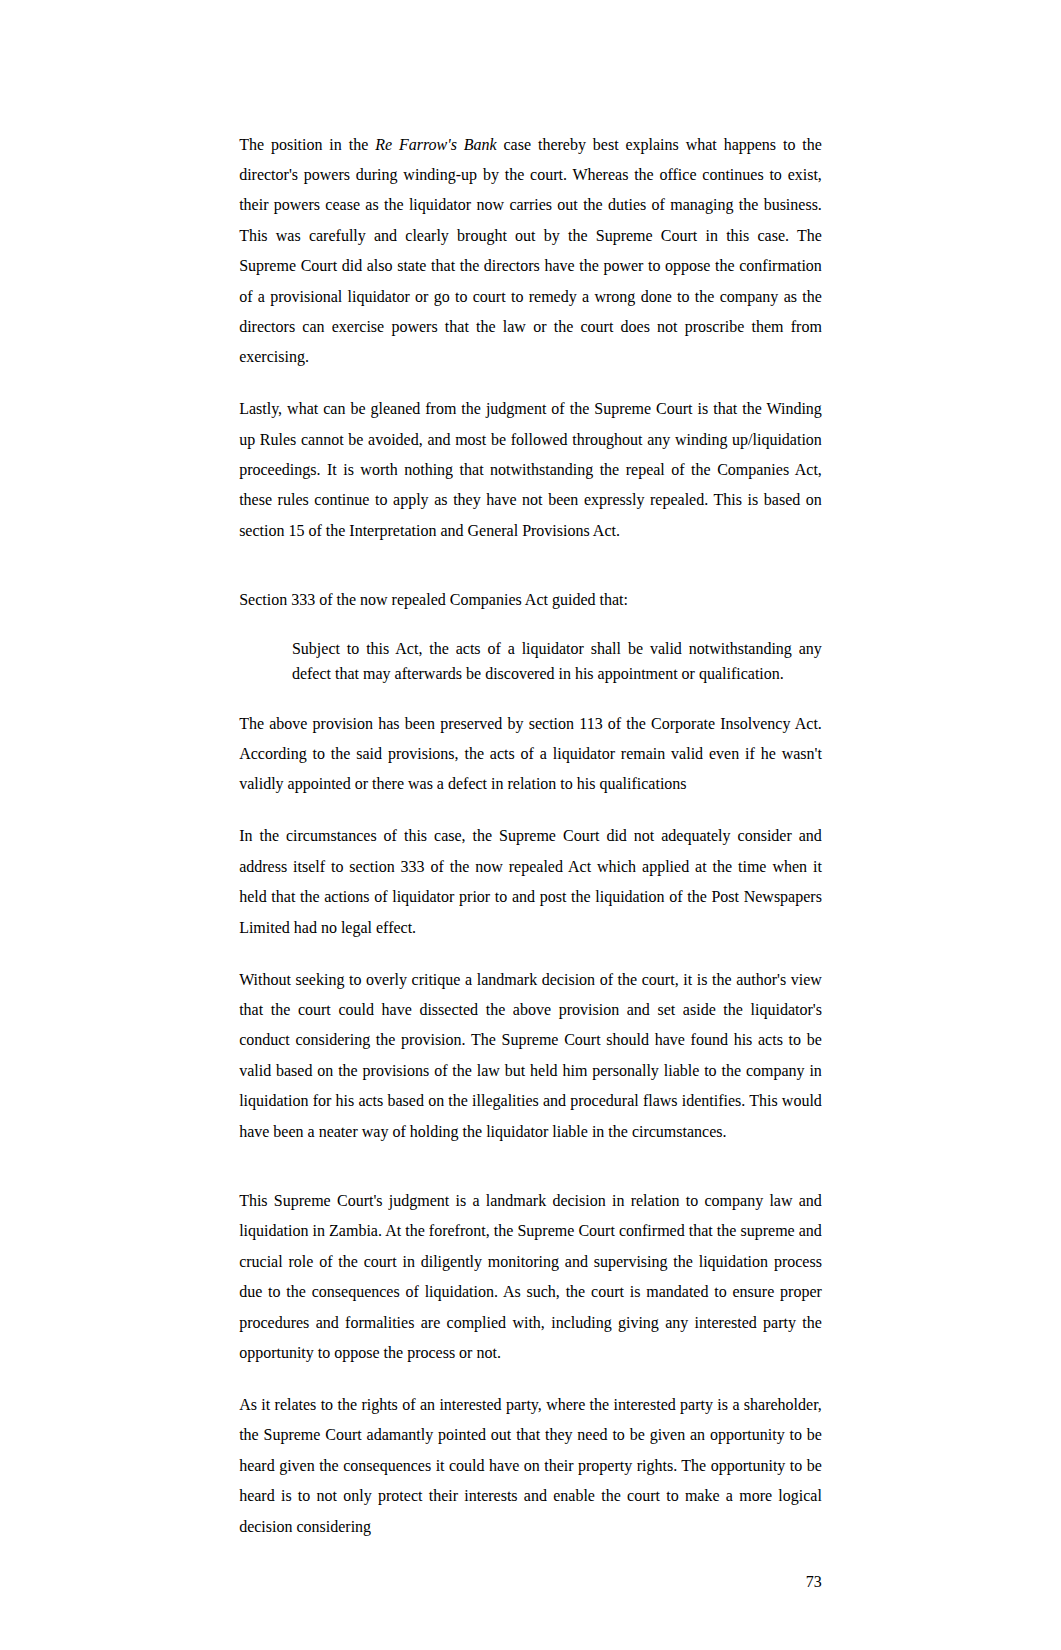The position in the Re Farrow's Bank case thereby best explains what happens to the director's powers during winding-up by the court. Whereas the office continues to exist, their powers cease as the liquidator now carries out the duties of managing the business. This was carefully and clearly brought out by the Supreme Court in this case. The Supreme Court did also state that the directors have the power to oppose the confirmation of a provisional liquidator or go to court to remedy a wrong done to the company as the directors can exercise powers that the law or the court does not proscribe them from exercising.
Lastly, what can be gleaned from the judgment of the Supreme Court is that the Winding up Rules cannot be avoided, and most be followed throughout any winding up/liquidation proceedings. It is worth nothing that notwithstanding the repeal of the Companies Act, these rules continue to apply as they have not been expressly repealed. This is based on section 15 of the Interpretation and General Provisions Act.
Section 333 of the now repealed Companies Act guided that:
Subject to this Act, the acts of a liquidator shall be valid notwithstanding any defect that may afterwards be discovered in his appointment or qualification.
The above provision has been preserved by section 113 of the Corporate Insolvency Act. According to the said provisions, the acts of a liquidator remain valid even if he wasn't validly appointed or there was a defect in relation to his qualifications
In the circumstances of this case, the Supreme Court did not adequately consider and address itself to section 333 of the now repealed Act which applied at the time when it held that the actions of liquidator prior to and post the liquidation of the Post Newspapers Limited had no legal effect.
Without seeking to overly critique a landmark decision of the court, it is the author's view that the court could have dissected the above provision and set aside the liquidator's conduct considering the provision. The Supreme Court should have found his acts to be valid based on the provisions of the law but held him personally liable to the company in liquidation for his acts based on the illegalities and procedural flaws identifies. This would have been a neater way of holding the liquidator liable in the circumstances.
This Supreme Court's judgment is a landmark decision in relation to company law and liquidation in Zambia. At the forefront, the Supreme Court confirmed that the supreme and crucial role of the court in diligently monitoring and supervising the liquidation process due to the consequences of liquidation. As such, the court is mandated to ensure proper procedures and formalities are complied with, including giving any interested party the opportunity to oppose the process or not.
As it relates to the rights of an interested party, where the interested party is a shareholder, the Supreme Court adamantly pointed out that they need to be given an opportunity to be heard given the consequences it could have on their property rights. The opportunity to be heard is to not only protect their interests and enable the court to make a more logical decision considering
73